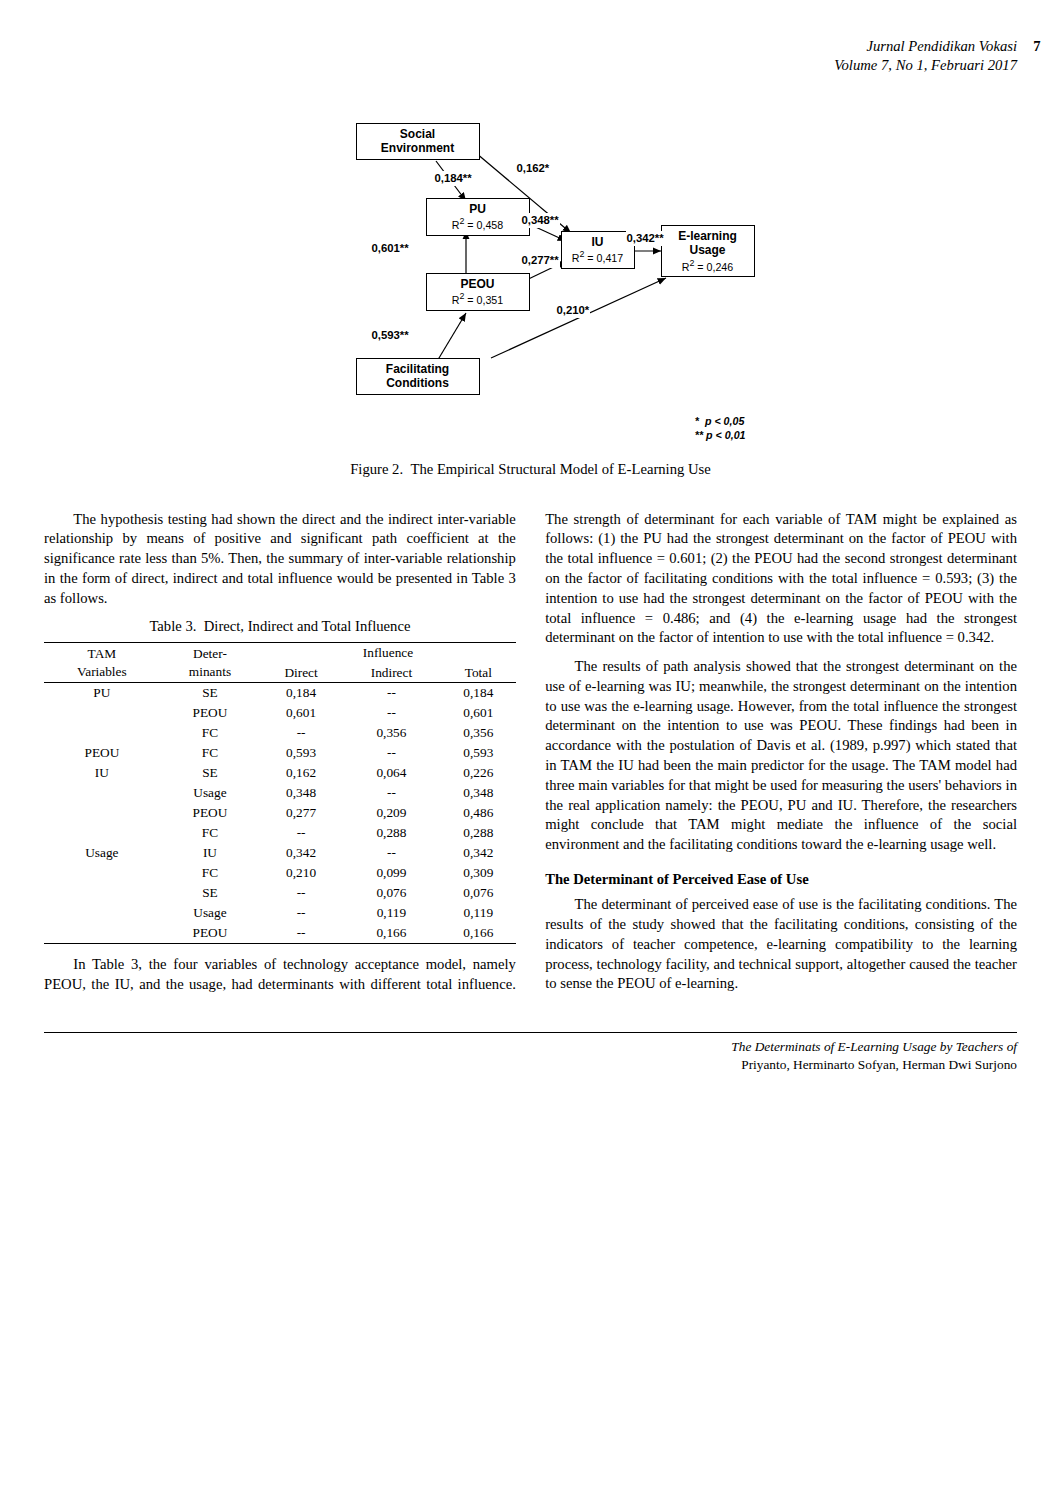7 Jurnal Pendidikan Vokasi Volume 7, No 1, Februari 2017
Social
Environment
PUR2 = 0,458
PEOUR2 = 0,351
IUR2 = 0,417
E-learning
UsageR2 = 0,246
Facilitating
Conditions
0,184**
0,162*
0,601**
0,348**
0,277**
0,342**
0,593**
0,210*
* p < 0,05
** p < 0,01
Figure 2. The Empirical Structural Model of E-Learning Use
The hypothesis testing had shown the direct and the indirect inter-variable relationship by means of positive and significant path coefficient at the significance rate less than 5%. Then, the summary of inter-variable relationship in the form of direct, indirect and total influence would be presented in Table 3 as follows.
Table 3. Direct, Indirect and Total Influence
| TAM Variables | Deter- minants | Influence |
| --- | --- | --- |
| Direct | Indirect | Total |
| PU | SE | 0,184 | -- | 0,184 |
| | PEOU | 0,601 | -- | 0,601 |
| | FC | -- | 0,356 | 0,356 |
| PEOU | FC | 0,593 | -- | 0,593 |
| IU | SE | 0,162 | 0,064 | 0,226 |
| | Usage | 0,348 | -- | 0,348 |
| | PEOU | 0,277 | 0,209 | 0,486 |
| | FC | -- | 0,288 | 0,288 |
| Usage | IU | 0,342 | -- | 0,342 |
| | FC | 0,210 | 0,099 | 0,309 |
| | SE | -- | 0,076 | 0,076 |
| | Usage | -- | 0,119 | 0,119 |
| | PEOU | -- | 0,166 | 0,166 |
In Table 3, the four variables of technology acceptance model, namely PEOU, the IU, and the usage, had determinants with different total influence. The strength of determinant for each variable of TAM might be explained as follows: (1) the PU had the strongest determinant on the factor of PEOU with the total influence = 0.601; (2) the PEOU had the second strongest determinant on the factor of facilitating conditions with the total influence = 0.593; (3) the intention to use had the strongest determinant on the factor of PEOU with the total influence = 0.486; and (4) the e-learning usage had the strongest determinant on the factor of intention to use with the total influence = 0.342.
The results of path analysis showed that the strongest determinant on the use of e-learning was IU; meanwhile, the strongest determinant on the intention to use was the e-learning usage. However, from the total influence the strongest determinant on the intention to use was PEOU. These findings had been in accordance with the postulation of Davis et al. (1989, p.997) which stated that in TAM the IU had been the main predictor for the usage. The TAM model had three main variables for that might be used for measuring the users' behaviors in the real application namely: the PEOU, PU and IU. Therefore, the researchers might conclude that TAM might mediate the influence of the social environment and the facilitating conditions toward the e-learning usage well.
The Determinant of Perceived Ease of Use
The determinant of perceived ease of use is the facilitating conditions. The results of the study showed that the facilitating conditions, consisting of the indicators of teacher competence, e-learning compatibility to the learning process, technology facility, and technical support, altogether caused the teacher to sense the PEOU of e-learning.
The Determinats of E-Learning Usage by Teachers of Priyanto, Herminarto Sofyan, Herman Dwi Surjono